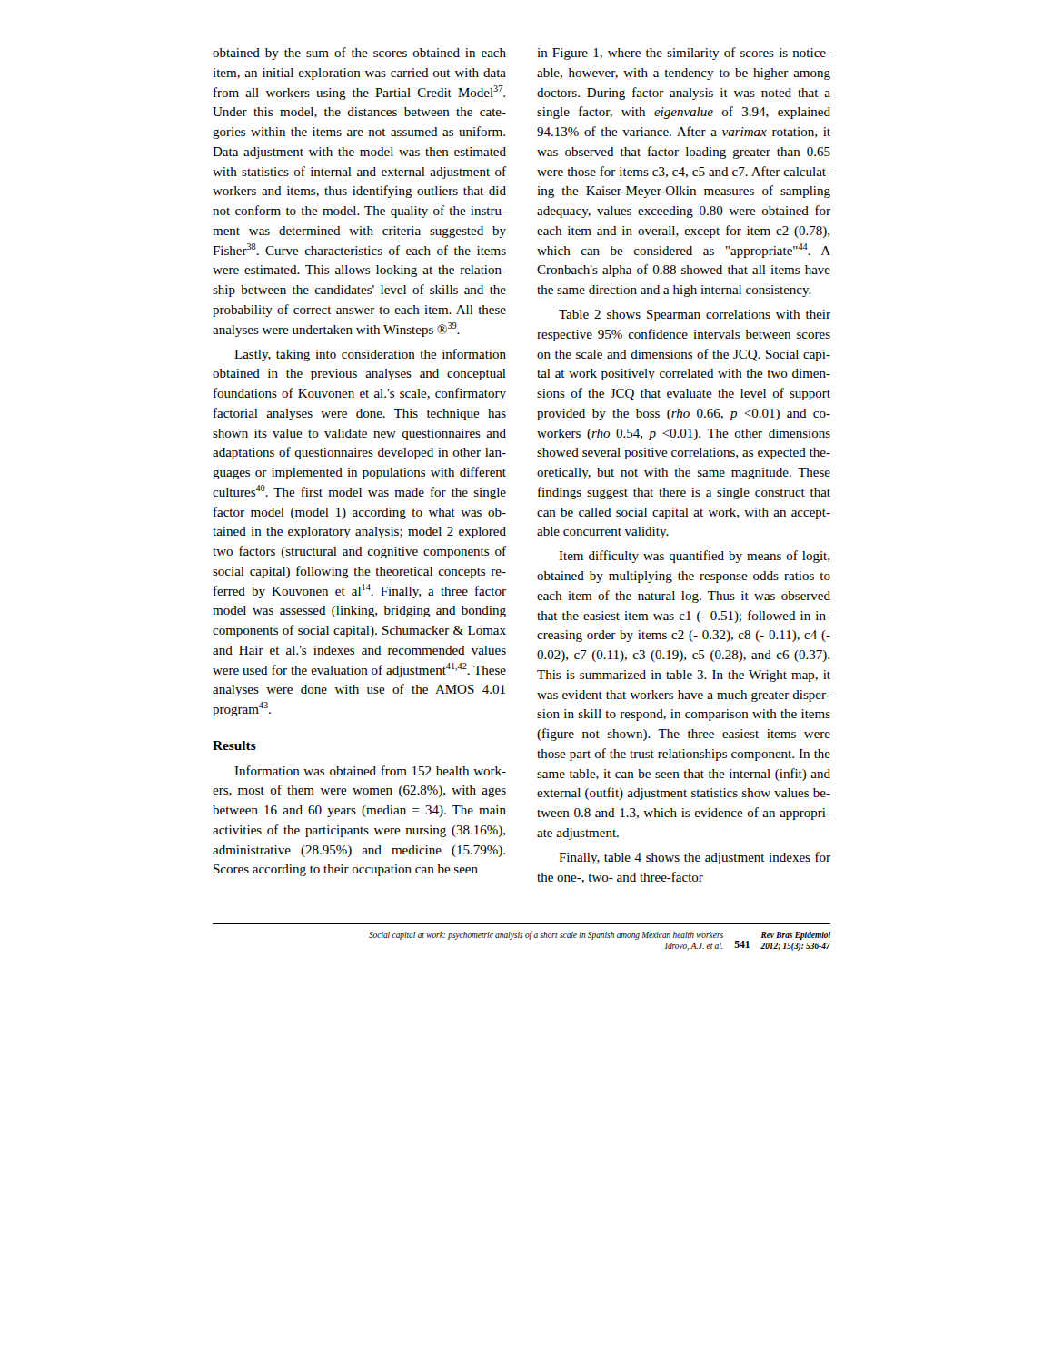obtained by the sum of the scores obtained in each item, an initial exploration was carried out with data from all workers using the Partial Credit Model37. Under this model, the distances between the categories within the items are not assumed as uniform. Data adjustment with the model was then estimated with statistics of internal and external adjustment of workers and items, thus identifying outliers that did not conform to the model. The quality of the instrument was determined with criteria suggested by Fisher38. Curve characteristics of each of the items were estimated. This allows looking at the relationship between the candidates' level of skills and the probability of correct answer to each item. All these analyses were undertaken with Winsteps ®39.
Lastly, taking into consideration the information obtained in the previous analyses and conceptual foundations of Kouvonen et al.'s scale, confirmatory factorial analyses were done. This technique has shown its value to validate new questionnaires and adaptations of questionnaires developed in other languages or implemented in populations with different cultures40. The first model was made for the single factor model (model 1) according to what was obtained in the exploratory analysis; model 2 explored two factors (structural and cognitive components of social capital) following the theoretical concepts referred by Kouvonen et al14. Finally, a three factor model was assessed (linking, bridging and bonding components of social capital). Schumacker & Lomax and Hair et al.'s indexes and recommended values were used for the evaluation of adjustment41,42. These analyses were done with use of the AMOS 4.01 program43.
Results
Information was obtained from 152 health workers, most of them were women (62.8%), with ages between 16 and 60 years (median = 34). The main activities of the participants were nursing (38.16%), administrative (28.95%) and medicine (15.79%). Scores according to their occupation can be seen
in Figure 1, where the similarity of scores is noticeable, however, with a tendency to be higher among doctors. During factor analysis it was noted that a single factor, with eigenvalue of 3.94, explained 94.13% of the variance. After a varimax rotation, it was observed that factor loading greater than 0.65 were those for items c3, c4, c5 and c7. After calculating the Kaiser-Meyer-Olkin measures of sampling adequacy, values exceeding 0.80 were obtained for each item and in overall, except for item c2 (0.78), which can be considered as "appropriate"44. A Cronbach's alpha of 0.88 showed that all items have the same direction and a high internal consistency.
Table 2 shows Spearman correlations with their respective 95% confidence intervals between scores on the scale and dimensions of the JCQ. Social capital at work positively correlated with the two dimensions of the JCQ that evaluate the level of support provided by the boss (rho 0.66, p <0.01) and co-workers (rho 0.54, p <0.01). The other dimensions showed several positive correlations, as expected theoretically, but not with the same magnitude. These findings suggest that there is a single construct that can be called social capital at work, with an acceptable concurrent validity.
Item difficulty was quantified by means of logit, obtained by multiplying the response odds ratios to each item of the natural log. Thus it was observed that the easiest item was c1 (- 0.51); followed in increasing order by items c2 (- 0.32), c8 (- 0.11), c4 (- 0.02), c7 (0.11), c3 (0.19), c5 (0.28), and c6 (0.37). This is summarized in table 3. In the Wright map, it was evident that workers have a much greater dispersion in skill to respond, in comparison with the items (figure not shown). The three easiest items were those part of the trust relationships component. In the same table, it can be seen that the internal (infit) and external (outfit) adjustment statistics show values between 0.8 and 1.3, which is evidence of an appropriate adjustment.
Finally, table 4 shows the adjustment indexes for the one-, two- and three-factor
Social capital at work: psychometric analysis of a short scale in Spanish among Mexican health workers
Idrovo, A.J. et al.
541
Rev Bras Epidemiol
2012; 15(3): 536-47